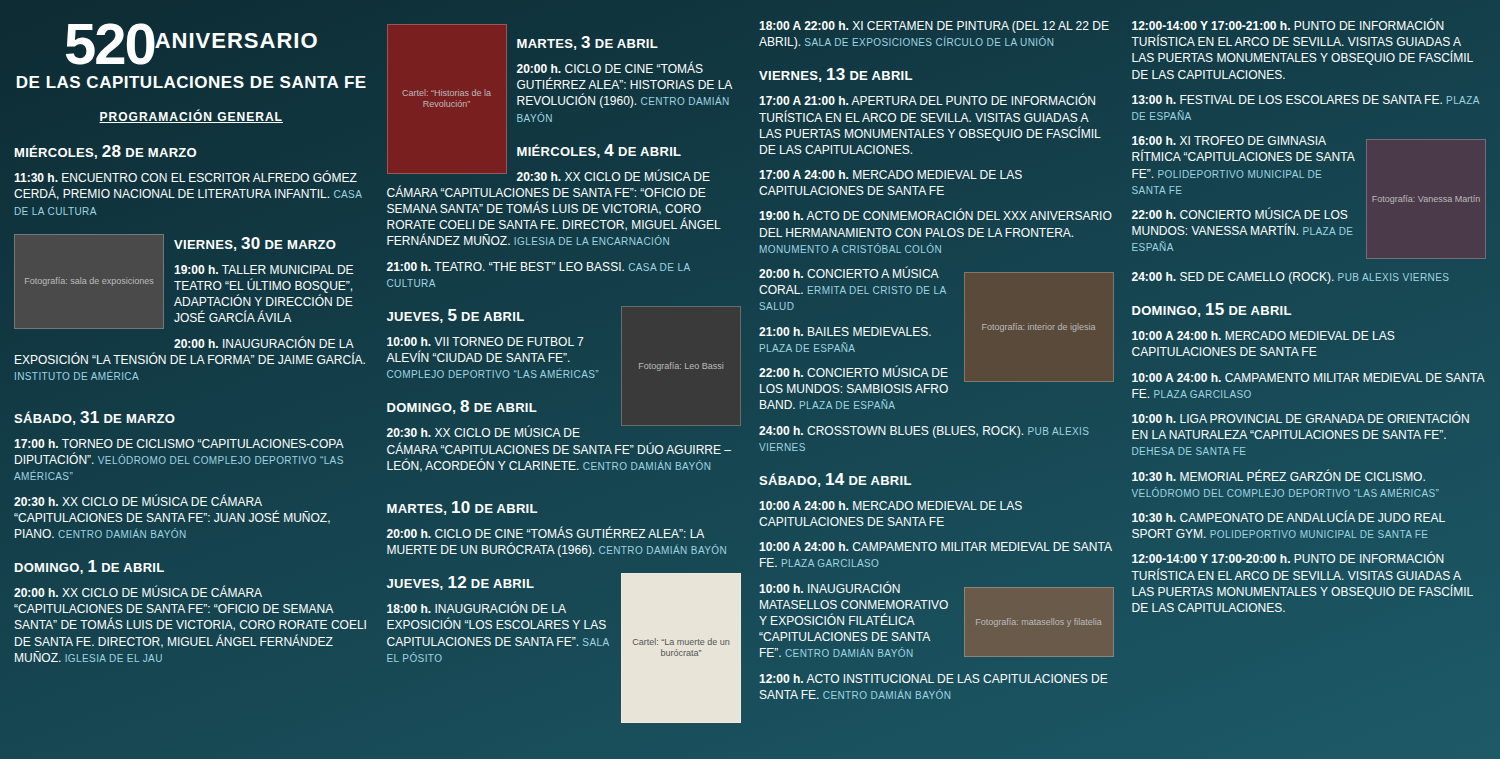520 ANIVERSARIO
DE LAS CAPITULACIONES DE SANTA FE
PROGRAMACIÓN GENERAL
MIÉRCOLES, 28 DE MARZO
11:30 h. ENCUENTRO CON EL ESCRITOR ALFREDO GÓMEZ CERDÁ, PREMIO NACIONAL DE LITERATURA INFANTIL. CASA DE LA CULTURA
Fotografía: sala de exposiciones
VIERNES, 30 DE MARZO
19:00 h. TALLER MUNICIPAL DE TEATRO “EL ÚLTIMO BOSQUE”, ADAPTACIÓN Y DIRECCIÓN DE JOSÉ GARCÍA ÁVILA
20:00 h. INAUGURACIÓN DE LA EXPOSICIÓN “LA TENSIÓN DE LA FORMA” DE JAIME GARCÍA. INSTITUTO DE AMÉRICA
SÁBADO, 31 DE MARZO
17:00 h. TORNEO DE CICLISMO “CAPITULACIONES-COPA DIPUTACIÓN”. VELÓDROMO DEL COMPLEJO DEPORTIVO “LAS AMÉRICAS”
20:30 h. XX CICLO DE MÚSICA DE CÁMARA “CAPITULACIONES DE SANTA FE”: JUAN JOSÉ MUÑOZ, PIANO. CENTRO DAMIÁN BAYÓN
DOMINGO, 1 DE ABRIL
20:00 h. XX CICLO DE MÚSICA DE CÁMARA “CAPITULACIONES DE SANTA FE”: “OFICIO DE SEMANA SANTA” DE TOMÁS LUIS DE VICTORIA, CORO RORATE COELI DE SANTA FE. DIRECTOR, MIGUEL ÁNGEL FERNÁNDEZ MUÑOZ. IGLESIA DE EL JAU
Cartel: “Historias de la Revolución”
MARTES, 3 DE ABRIL
20:00 h. CICLO DE CINE “TOMÁS GUTIÉRREZ ALEA”: HISTORIAS DE LA REVOLUCIÓN (1960). CENTRO DAMIÁN BAYÓN
MIÉRCOLES, 4 DE ABRIL
20:30 h. XX CICLO DE MÚSICA DE CÁMARA “CAPITULACIONES DE SANTA FE”: “OFICIO DE SEMANA SANTA” DE TOMÁS LUIS DE VICTORIA, CORO RORATE COELI DE SANTA FE. DIRECTOR, MIGUEL ÁNGEL FERNÁNDEZ MUÑOZ. IGLESIA DE LA ENCARNACIÓN
21:00 h. TEATRO. “THE BEST” LEO BASSI. CASA DE LA CULTURA
Fotografía: Leo Bassi
JUEVES, 5 DE ABRIL
10:00 h. VII TORNEO DE FUTBOL 7 ALEVÍN “CIUDAD DE SANTA FE”. COMPLEJO DEPORTIVO “LAS AMÉRICAS”
DOMINGO, 8 DE ABRIL
20:30 h. XX CICLO DE MÚSICA DE CÁMARA “CAPITULACIONES DE SANTA FE” DÚO AGUIRRE – LEÓN, ACORDEÓN Y CLARINETE. CENTRO DAMIÁN BAYÓN
MARTES, 10 DE ABRIL
20:00 h. CICLO DE CINE “TOMÁS GUTIÉRREZ ALEA”: LA MUERTE DE UN BURÓCRATA (1966). CENTRO DAMIÁN BAYÓN
Cartel: “La muerte de un burócrata”
JUEVES, 12 DE ABRIL
18:00 h. INAUGURACIÓN DE LA EXPOSICIÓN “LOS ESCOLARES Y LAS CAPITULACIONES DE SANTA FE”. SALA EL PÓSITO
18:00 A 22:00 h. XI CERTAMEN DE PINTURA (DEL 12 AL 22 DE ABRIL). SALA DE EXPOSICIONES CÍRCULO DE LA UNIÓN
VIERNES, 13 DE ABRIL
17:00 A 21:00 h. APERTURA DEL PUNTO DE INFORMACIÓN TURÍSTICA EN EL ARCO DE SEVILLA. VISITAS GUIADAS A LAS PUERTAS MONUMENTALES Y OBSEQUIO DE FASCÍMIL DE LAS CAPITULACIONES.
17:00 A 24:00 h. MERCADO MEDIEVAL DE LAS CAPITULACIONES DE SANTA FE
19:00 h. ACTO DE CONMEMORACIÓN DEL XXX ANIVERSARIO DEL HERMANAMIENTO CON PALOS DE LA FRONTERA. MONUMENTO A CRISTÓBAL COLÓN
Fotografía: interior de iglesia
20:00 h. CONCIERTO A MÚSICA CORAL. ERMITA DEL CRISTO DE LA SALUD
21:00 h. BAILES MEDIEVALES. PLAZA DE ESPAÑA
22:00 h. CONCIERTO MÚSICA DE LOS MUNDOS: SAMBIOSIS AFRO BAND. PLAZA DE ESPAÑA
24:00 h. CROSSTOWN BLUES (BLUES, ROCK). PUB ALEXIS VIERNES
SÁBADO, 14 DE ABRIL
10:00 A 24:00 h. MERCADO MEDIEVAL DE LAS CAPITULACIONES DE SANTA FE
10:00 A 24:00 h. CAMPAMENTO MILITAR MEDIEVAL DE SANTA FE. PLAZA GARCILASO
Fotografía: matasellos y filatelia
10:00 h. INAUGURACIÓN MATASELLOS CONMEMORATIVO Y EXPOSICIÓN FILATÉLICA “CAPITULACIONES DE SANTA FE”. CENTRO DAMIÁN BAYÓN
12:00 h. ACTO INSTITUCIONAL DE LAS CAPITULACIONES DE SANTA FE. CENTRO DAMIÁN BAYÓN
12:00-14:00 Y 17:00-21:00 h. PUNTO DE INFORMACIÓN TURÍSTICA EN EL ARCO DE SEVILLA. VISITAS GUIADAS A LAS PUERTAS MONUMENTALES Y OBSEQUIO DE FASCÍMIL DE LAS CAPITULACIONES.
13:00 h. FESTIVAL DE LOS ESCOLARES DE SANTA FE. PLAZA DE ESPAÑA
Fotografía: Vanessa Martín
16:00 h. XI TROFEO DE GIMNASIA RÍTMICA “CAPITULACIONES DE SANTA FE”. POLIDEPORTIVO MUNICIPAL DE SANTA FE
22:00 h. CONCIERTO MÚSICA DE LOS MUNDOS: VANESSA MARTÍN. PLAZA DE ESPAÑA
24:00 h. SED DE CAMELLO (ROCK). PUB ALEXIS VIERNES
DOMINGO, 15 DE ABRIL
10:00 A 24:00 h. MERCADO MEDIEVAL DE LAS CAPITULACIONES DE SANTA FE
10:00 A 24:00 h. CAMPAMENTO MILITAR MEDIEVAL DE SANTA FE. PLAZA GARCILASO
10:00 h. LIGA PROVINCIAL DE GRANADA DE ORIENTACIÓN EN LA NATURALEZA “CAPITULACIONES DE SANTA FE”. DEHESA DE SANTA FE
10:30 h. MEMORIAL PÉREZ GARZÓN DE CICLISMO. VELÓDROMO DEL COMPLEJO DEPORTIVO “LAS AMÉRICAS”
10:30 h. CAMPEONATO DE ANDALUCÍA DE JUDO REAL SPORT GYM. POLIDEPORTIVO MUNICIPAL DE SANTA FE
12:00-14:00 Y 17:00-20:00 h. PUNTO DE INFORMACIÓN TURÍSTICA EN EL ARCO DE SEVILLA. VISITAS GUIADAS A LAS PUERTAS MONUMENTALES Y OBSEQUIO DE FASCÍMIL DE LAS CAPITULACIONES.